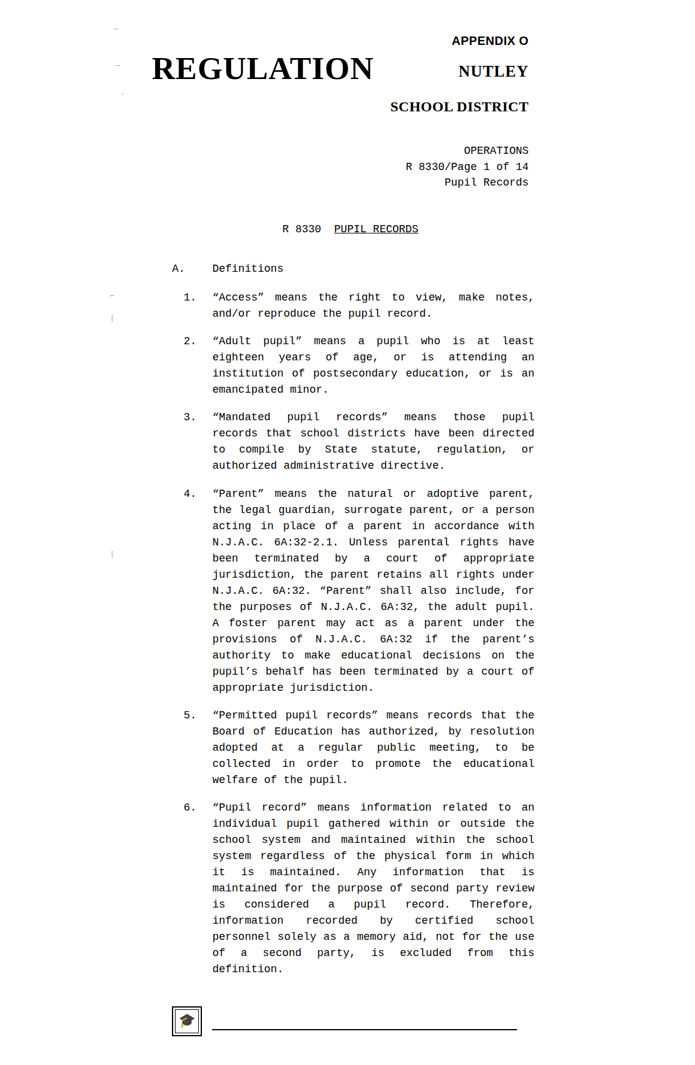— — · ⌐ | |
APPENDIX O
REGULATION
NUTLEY SCHOOL DISTRICT
OPERATIONS R 8330/Page 1 of 14 Pupil Records
R 8330 PUPIL RECORDS
A.
Definitions
1.
“Access” means the right to view, make notes, and/or reproduce the pupil record.
2.
“Adult pupil” means a pupil who is at least eighteen years of age, or is attending an institution of postsecondary education, or is an emancipated minor.
3.
“Mandated pupil records” means those pupil records that school districts have been directed to compile by State statute, regulation, or authorized administrative directive.
4.
“Parent” means the natural or adoptive parent, the legal guardian, surrogate parent, or a person acting in place of a parent in accordance with N.J.A.C. 6A:32-2.1. Unless parental rights have been terminated by a court of appropriate jurisdiction, the parent retains all rights under N.J.A.C. 6A:32. “Parent” shall also include, for the purposes of N.J.A.C. 6A:32, the adult pupil. A foster parent may act as a parent under the provisions of N.J.A.C. 6A:32 if the parent’s authority to make educational decisions on the pupil’s behalf has been terminated by a court of appropriate jurisdiction.
5.
“Permitted pupil records” means records that the Board of Education has authorized, by resolution adopted at a regular public meeting, to be collected in order to promote the educational welfare of the pupil.
6.
“Pupil record” means information related to an individual pupil gathered within or outside the school system and maintained within the school system regardless of the physical form in which it is maintained. Any information that is maintained for the purpose of second party review is considered a pupil record. Therefore, information recorded by certified school personnel solely as a memory aid, not for the use of a second party, is excluded from this definition.
🎓